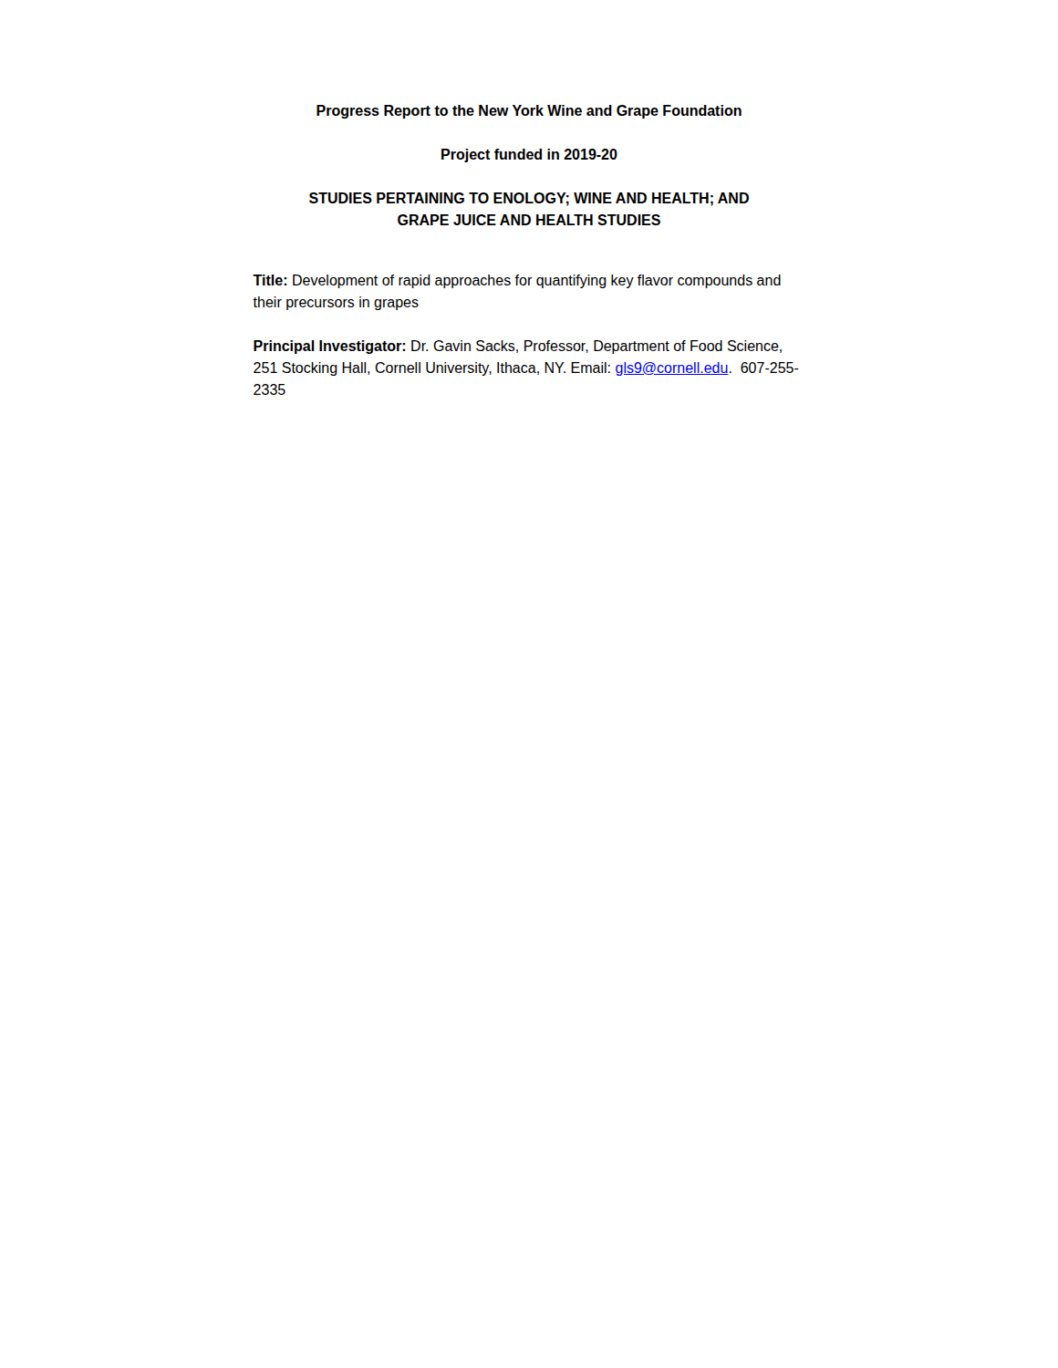Progress Report to the New York Wine and Grape Foundation
Project funded in 2019-20
STUDIES PERTAINING TO ENOLOGY; WINE AND HEALTH; AND
GRAPE JUICE AND HEALTH STUDIES
Title: Development of rapid approaches for quantifying key flavor compounds and their precursors in grapes
Principal Investigator: Dr. Gavin Sacks, Professor, Department of Food Science, 251 Stocking Hall, Cornell University, Ithaca, NY. Email: gls9@cornell.edu. 607-255-2335